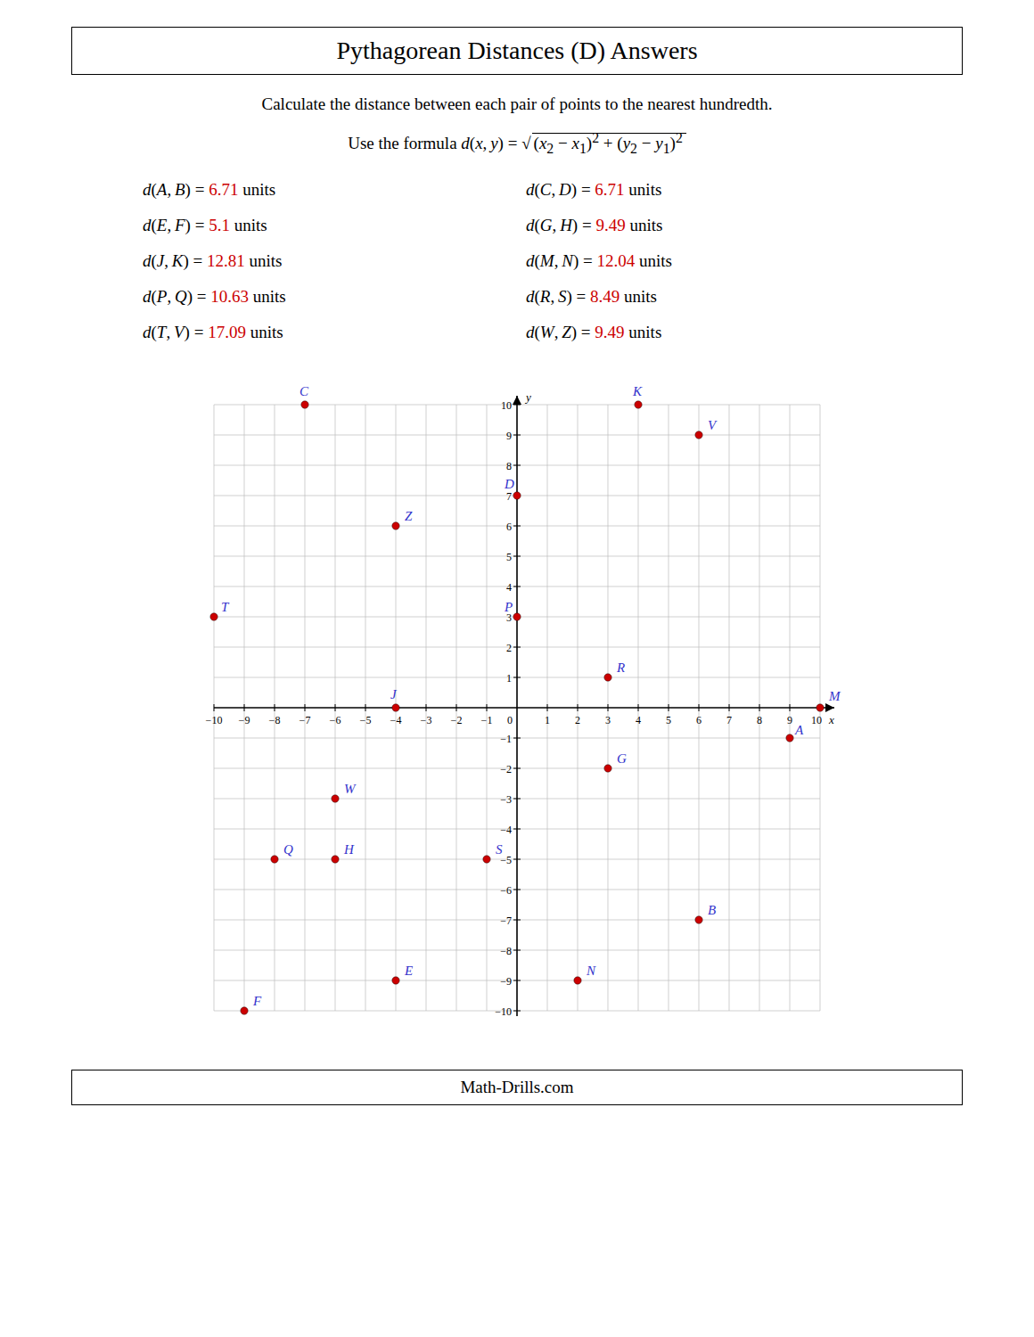Pythagorean Distances (D) Answers
Calculate the distance between each pair of points to the nearest hundredth.
Use the formula d(x, y) = √(x2 − x1)2 + (y2 − y1)2
d(A, B) = 6.71 units
d(C, D) = 6.71 units
d(E, F) = 5.1 units
d(G, H) = 9.49 units
d(J, K) = 12.81 units
d(M, N) = 12.04 units
d(P, Q) = 10.63 units
d(R, S) = 8.49 units
d(T, V) = 17.09 units
d(W, Z) = 9.49 units
−10 −9 −8 −7 −6 −5 −4 −3 −2 −1 0 1 2 3 4 5 6 7 8 9 10 10 9 8 7 6 5 4 3 2 1 −1 −2 −3 −4 −5 −6 −7 −8 −9 −10 y x C K V D Z T P R M J A G W Q H S B E N F
Math-Drills.com